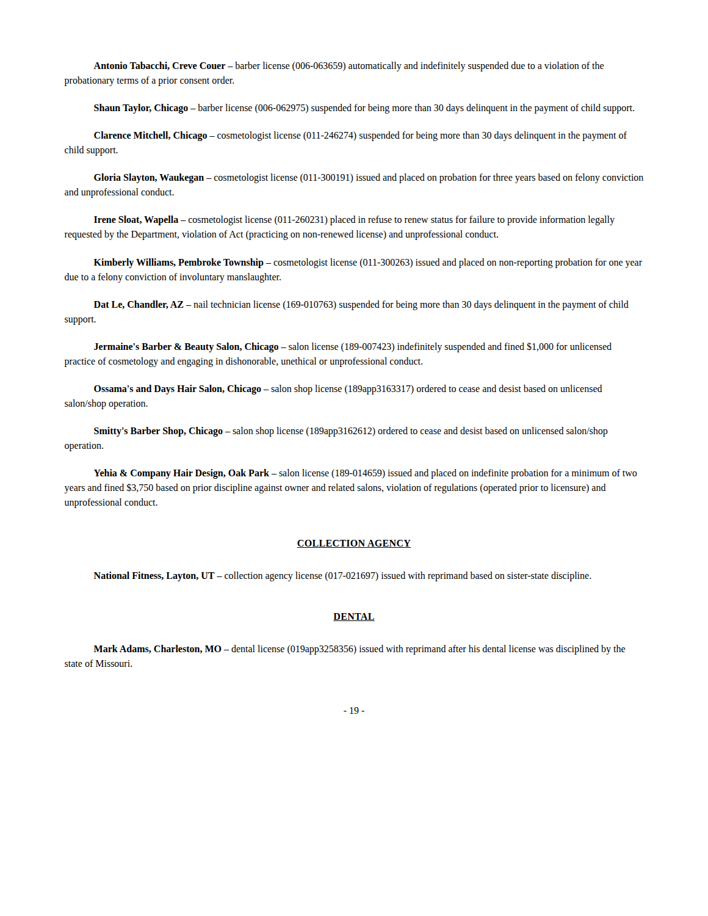Antonio Tabacchi, Creve Couer – barber license (006-063659) automatically and indefinitely suspended due to a violation of the probationary terms of a prior consent order.
Shaun Taylor, Chicago – barber license (006-062975) suspended for being more than 30 days delinquent in the payment of child support.
Clarence Mitchell, Chicago – cosmetologist license (011-246274) suspended for being more than 30 days delinquent in the payment of child support.
Gloria Slayton, Waukegan – cosmetologist license (011-300191) issued and placed on probation for three years based on felony conviction and unprofessional conduct.
Irene Sloat, Wapella – cosmetologist license (011-260231) placed in refuse to renew status for failure to provide information legally requested by the Department, violation of Act (practicing on non-renewed license) and unprofessional conduct.
Kimberly Williams, Pembroke Township – cosmetologist license (011-300263) issued and placed on non-reporting probation for one year due to a felony conviction of involuntary manslaughter.
Dat Le, Chandler, AZ – nail technician license (169-010763) suspended for being more than 30 days delinquent in the payment of child support.
Jermaine's Barber & Beauty Salon, Chicago – salon license (189-007423) indefinitely suspended and fined $1,000 for unlicensed practice of cosmetology and engaging in dishonorable, unethical or unprofessional conduct.
Ossama's and Days Hair Salon, Chicago – salon shop license (189app3163317) ordered to cease and desist based on unlicensed salon/shop operation.
Smitty's Barber Shop, Chicago – salon shop license (189app3162612) ordered to cease and desist based on unlicensed salon/shop operation.
Yehia & Company Hair Design, Oak Park – salon license (189-014659) issued and placed on indefinite probation for a minimum of two years and fined $3,750 based on prior discipline against owner and related salons, violation of regulations (operated prior to licensure) and unprofessional conduct.
COLLECTION AGENCY
National Fitness, Layton, UT – collection agency license (017-021697) issued with reprimand based on sister-state discipline.
DENTAL
Mark Adams, Charleston, MO – dental license (019app3258356) issued with reprimand after his dental license was disciplined by the state of Missouri.
- 19 -